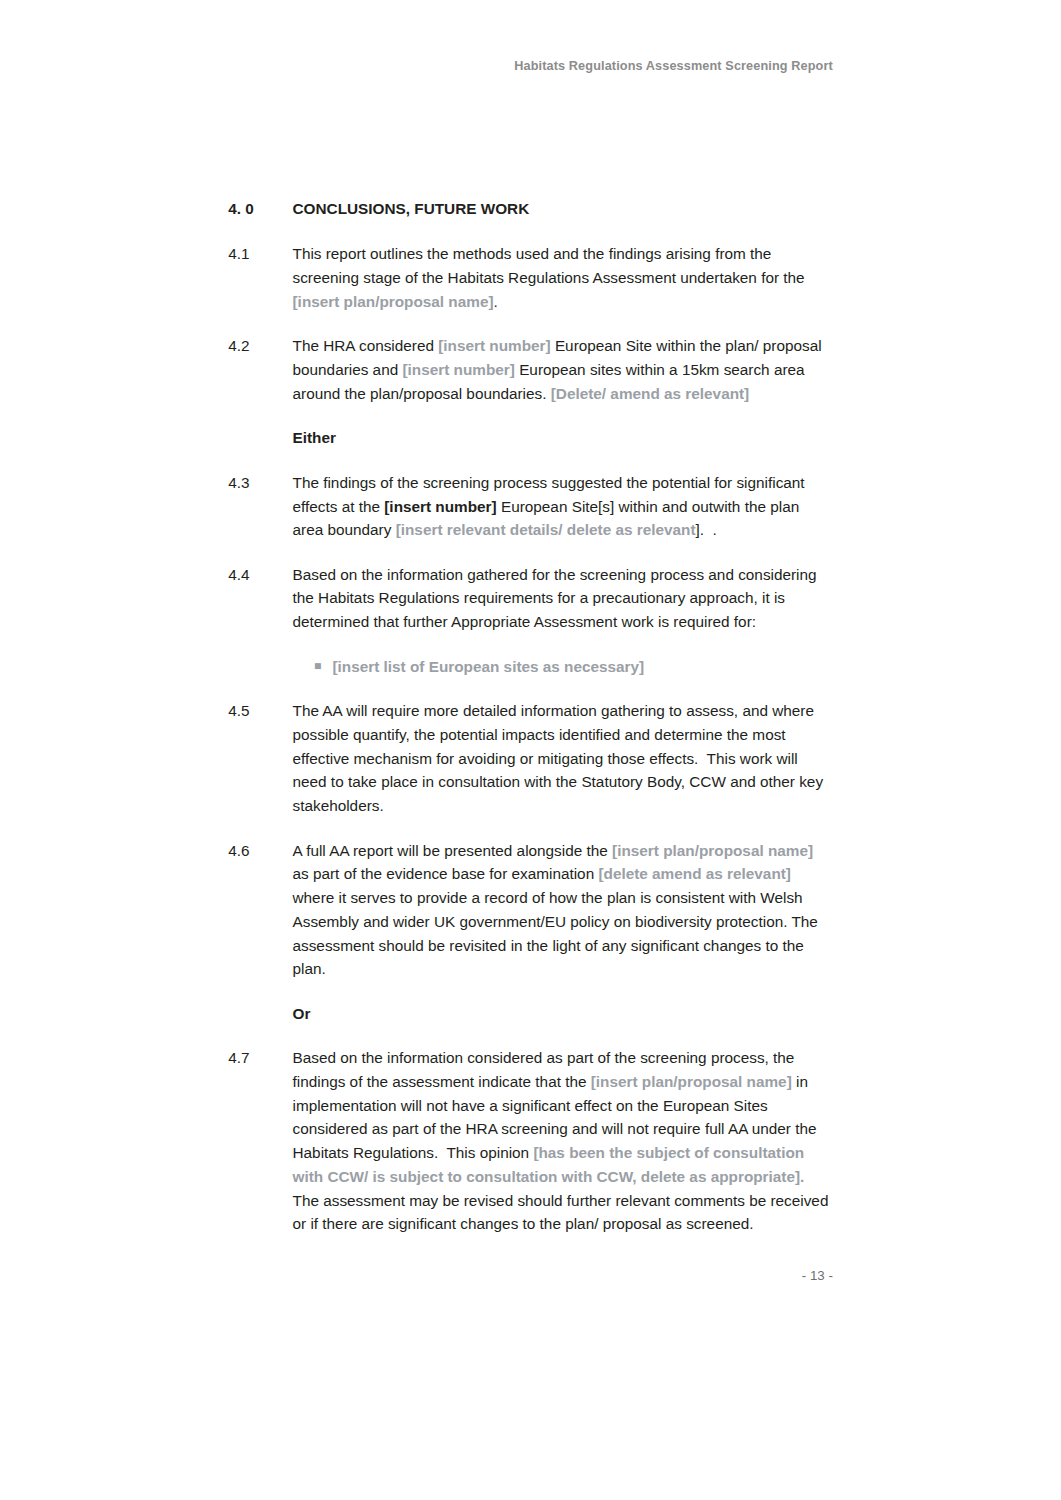Habitats Regulations Assessment Screening Report
4. 0 CONCLUSIONS, FUTURE WORK
4.1
This report outlines the methods used and the findings arising from the screening stage of the Habitats Regulations Assessment undertaken for the [insert plan/proposal name].
4.2
The HRA considered [insert number] European Site within the plan/ proposal boundaries and [insert number] European sites within a 15km search area around the plan/proposal boundaries. [Delete/ amend as relevant]
Either
4.3
The findings of the screening process suggested the potential for significant effects at the [insert number] European Site[s] within and outwith the plan area boundary [insert relevant details/ delete as relevant]. .
4.4
Based on the information gathered for the screening process and considering the Habitats Regulations requirements for a precautionary approach, it is determined that further Appropriate Assessment work is required for:
■ [insert list of European sites as necessary]
4.5
The AA will require more detailed information gathering to assess, and where possible quantify, the potential impacts identified and determine the most effective mechanism for avoiding or mitigating those effects. This work will need to take place in consultation with the Statutory Body, CCW and other key stakeholders.
4.6
A full AA report will be presented alongside the [insert plan/proposal name] as part of the evidence base for examination [delete amend as relevant] where it serves to provide a record of how the plan is consistent with Welsh Assembly and wider UK government/EU policy on biodiversity protection. The assessment should be revisited in the light of any significant changes to the plan.
Or
4.7
Based on the information considered as part of the screening process, the findings of the assessment indicate that the [insert plan/proposal name] in implementation will not have a significant effect on the European Sites considered as part of the HRA screening and will not require full AA under the Habitats Regulations. This opinion [has been the subject of consultation with CCW/ is subject to consultation with CCW, delete as appropriate]. The assessment may be revised should further relevant comments be received or if there are significant changes to the plan/ proposal as screened.
- 13 -